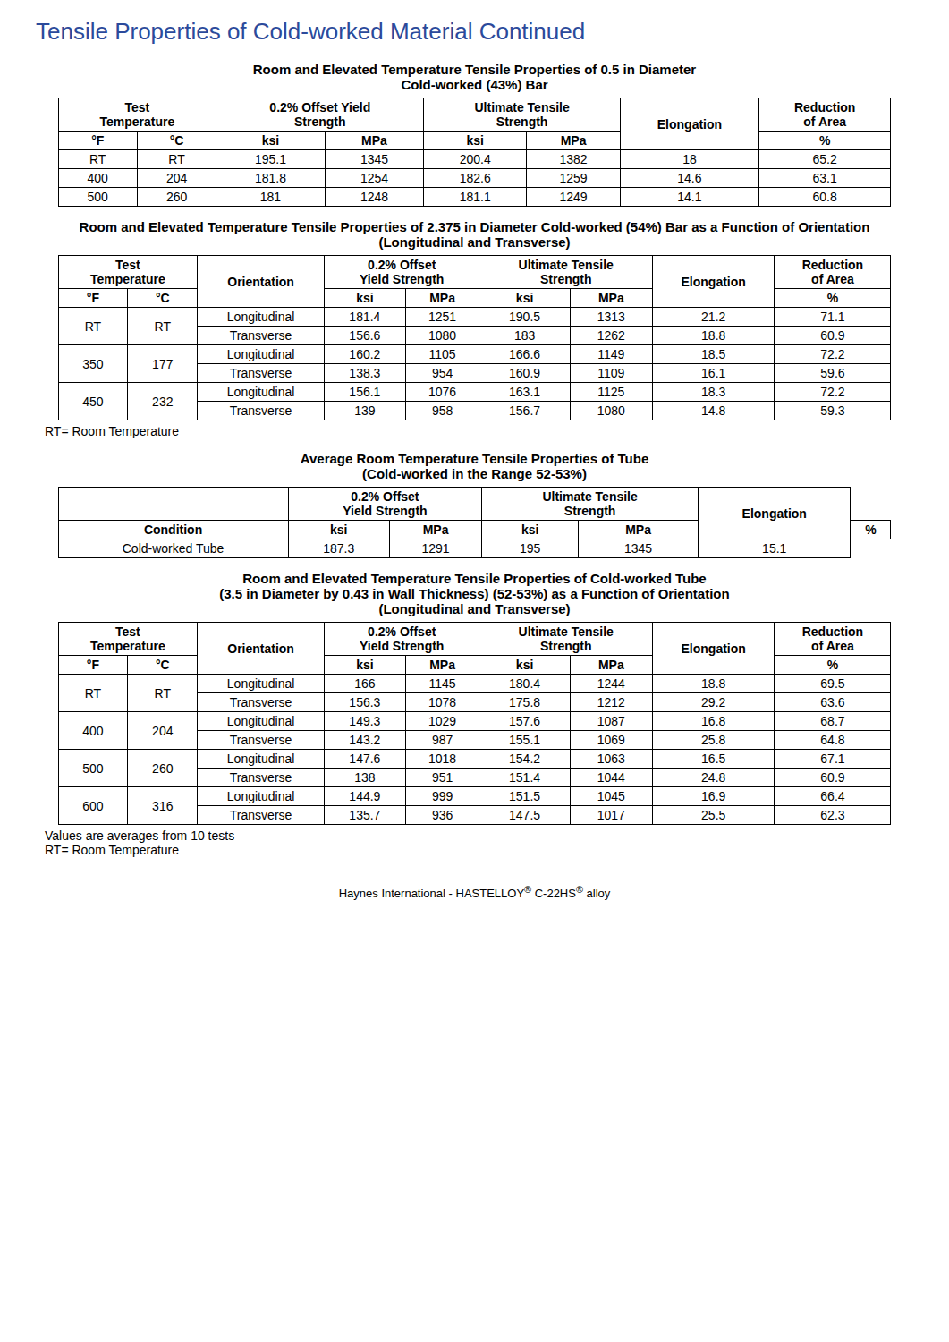Tensile Properties of Cold-worked Material Continued
Room and Elevated Temperature Tensile Properties of 0.5 in Diameter
Cold-worked (43%) Bar
| Test Temperature | 0.2% Offset Yield Strength | Ultimate Tensile Strength | Elongation | Reduction of Area |
| --- | --- | --- | --- | --- |
| °F | °C | ksi | MPa | ksi | MPa | % |
| RT | RT | 195.1 | 1345 | 200.4 | 1382 | 18 | 65.2 |
| 400 | 204 | 181.8 | 1254 | 182.6 | 1259 | 14.6 | 63.1 |
| 500 | 260 | 181 | 1248 | 181.1 | 1249 | 14.1 | 60.8 |
Room and Elevated Temperature Tensile Properties of 2.375 in Diameter Cold-worked (54%) Bar as a Function of Orientation (Longitudinal and Transverse)
| Test Temperature | Orientation | 0.2% Offset Yield Strength | Ultimate Tensile Strength | Elongation | Reduction of Area |
| --- | --- | --- | --- | --- | --- |
| °F | °C | ksi | MPa | ksi | MPa | % |
| RT | RT | Longitudinal | 181.4 | 1251 | 190.5 | 1313 | 21.2 | 71.1 |
| Transverse | 156.6 | 1080 | 183 | 1262 | 18.8 | 60.9 |
| 350 | 177 | Longitudinal | 160.2 | 1105 | 166.6 | 1149 | 18.5 | 72.2 |
| Transverse | 138.3 | 954 | 160.9 | 1109 | 16.1 | 59.6 |
| 450 | 232 | Longitudinal | 156.1 | 1076 | 163.1 | 1125 | 18.3 | 72.2 |
| Transverse | 139 | 958 | 156.7 | 1080 | 14.8 | 59.3 |
RT= Room Temperature
Average Room Temperature Tensile Properties of Tube
(Cold-worked in the Range 52-53%)
| | 0.2% Offset Yield Strength | Ultimate Tensile Strength | Elongation |
| --- | --- | --- | --- |
| Condition | ksi | MPa | ksi | MPa | % |
| Cold-worked Tube | 187.3 | 1291 | 195 | 1345 | 15.1 |
Room and Elevated Temperature Tensile Properties of Cold-worked Tube
(3.5 in Diameter by 0.43 in Wall Thickness) (52-53%) as a Function of Orientation
(Longitudinal and Transverse)
| Test Temperature | Orientation | 0.2% Offset Yield Strength | Ultimate Tensile Strength | Elongation | Reduction of Area |
| --- | --- | --- | --- | --- | --- |
| °F | °C | ksi | MPa | ksi | MPa | % |
| RT | RT | Longitudinal | 166 | 1145 | 180.4 | 1244 | 18.8 | 69.5 |
| Transverse | 156.3 | 1078 | 175.8 | 1212 | 29.2 | 63.6 |
| 400 | 204 | Longitudinal | 149.3 | 1029 | 157.6 | 1087 | 16.8 | 68.7 |
| Transverse | 143.2 | 987 | 155.1 | 1069 | 25.8 | 64.8 |
| 500 | 260 | Longitudinal | 147.6 | 1018 | 154.2 | 1063 | 16.5 | 67.1 |
| Transverse | 138 | 951 | 151.4 | 1044 | 24.8 | 60.9 |
| 600 | 316 | Longitudinal | 144.9 | 999 | 151.5 | 1045 | 16.9 | 66.4 |
| Transverse | 135.7 | 936 | 147.5 | 1017 | 25.5 | 62.3 |
Values are averages from 10 tests
RT= Room Temperature
Haynes International - HASTELLOY® C-22HS® alloy